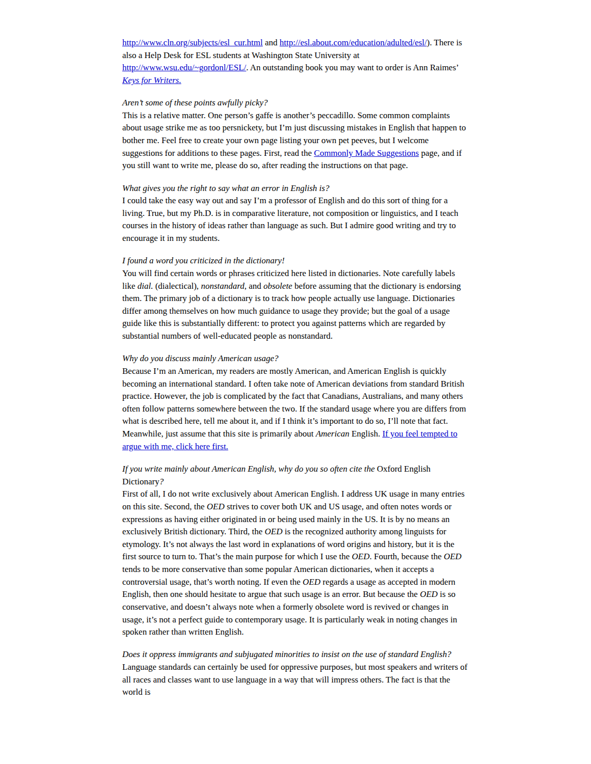http://www.cln.org/subjects/esl_cur.html and http://esl.about.com/education/adulted/esl/). There is also a Help Desk for ESL students at Washington State University at http://www.wsu.edu/~gordonl/ESL/. An outstanding book you may want to order is Ann Raimes’ Keys for Writers.
Aren’t some of these points awfully picky?
This is a relative matter. One person’s gaffe is another’s peccadillo. Some common complaints about usage strike me as too persnickety, but I’m just discussing mistakes in English that happen to bother me. Feel free to create your own page listing your own pet peeves, but I welcome suggestions for additions to these pages. First, read the Commonly Made Suggestions page, and if you still want to write me, please do so, after reading the instructions on that page.
What gives you the right to say what an error in English is?
I could take the easy way out and say I’m a professor of English and do this sort of thing for a living. True, but my Ph.D. is in comparative literature, not composition or linguistics, and I teach courses in the history of ideas rather than language as such. But I admire good writing and try to encourage it in my students.
I found a word you criticized in the dictionary!
You will find certain words or phrases criticized here listed in dictionaries. Note carefully labels like dial. (dialectical), nonstandard, and obsolete before assuming that the dictionary is endorsing them. The primary job of a dictionary is to track how people actually use language. Dictionaries differ among themselves on how much guidance to usage they provide; but the goal of a usage guide like this is substantially different: to protect you against patterns which are regarded by substantial numbers of well-educated people as nonstandard.
Why do you discuss mainly American usage?
Because I’m an American, my readers are mostly American, and American English is quickly becoming an international standard. I often take note of American deviations from standard British practice. However, the job is complicated by the fact that Canadians, Australians, and many others often follow patterns somewhere between the two. If the standard usage where you are differs from what is described here, tell me about it, and if I think it’s important to do so, I’ll note that fact. Meanwhile, just assume that this site is primarily about American English. If you feel tempted to argue with me, click here first.
If you write mainly about American English, why do you so often cite the Oxford English Dictionary?
First of all, I do not write exclusively about American English. I address UK usage in many entries on this site. Second, the OED strives to cover both UK and US usage, and often notes words or expressions as having either originated in or being used mainly in the US. It is by no means an exclusively British dictionary. Third, the OED is the recognized authority among linguists for etymology. It’s not always the last word in explanations of word origins and history, but it is the first source to turn to. That’s the main purpose for which I use the OED. Fourth, because the OED tends to be more conservative than some popular American dictionaries, when it accepts a controversial usage, that’s worth noting. If even the OED regards a usage as accepted in modern English, then one should hesitate to argue that such usage is an error. But because the OED is so conservative, and doesn’t always note when a formerly obsolete word is revived or changes in usage, it’s not a perfect guide to contemporary usage. It is particularly weak in noting changes in spoken rather than written English.
Does it oppress immigrants and subjugated minorities to insist on the use of standard English?
Language standards can certainly be used for oppressive purposes, but most speakers and writers of all races and classes want to use language in a way that will impress others. The fact is that the world is